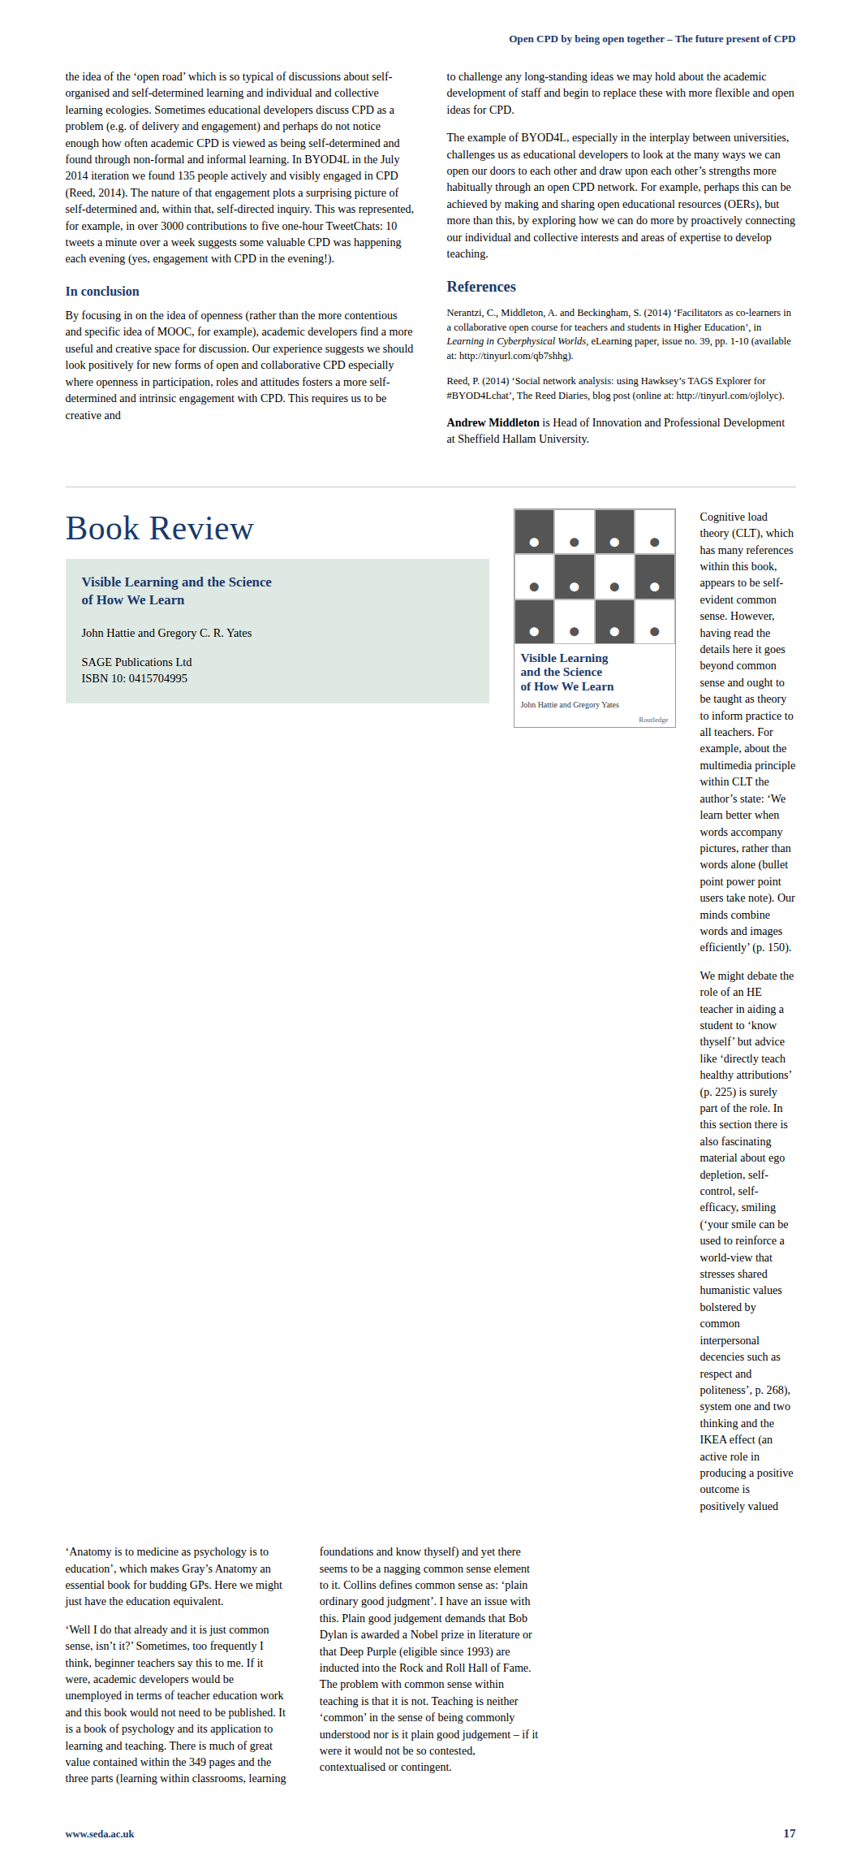Open CPD by being open together – The future present of CPD
the idea of the ‘open road’ which is so typical of discussions about self-organised and self-determined learning and individual and collective learning ecologies. Sometimes educational developers discuss CPD as a problem (e.g. of delivery and engagement) and perhaps do not notice enough how often academic CPD is viewed as being self-determined and found through non-formal and informal learning. In BYOD4L in the July 2014 iteration we found 135 people actively and visibly engaged in CPD (Reed, 2014). The nature of that engagement plots a surprising picture of self-determined and, within that, self-directed inquiry. This was represented, for example, in over 3000 contributions to five one-hour TweetChats: 10 tweets a minute over a week suggests some valuable CPD was happening each evening (yes, engagement with CPD in the evening!).
In conclusion
By focusing in on the idea of openness (rather than the more contentious and specific idea of MOOC, for example), academic developers find a more useful and creative space for discussion. Our experience suggests we should look positively for new forms of open and collaborative CPD especially where openness in participation, roles and attitudes fosters a more self-determined and intrinsic engagement with CPD. This requires us to be creative and
to challenge any long-standing ideas we may hold about the academic development of staff and begin to replace these with more flexible and open ideas for CPD.
The example of BYOD4L, especially in the interplay between universities, challenges us as educational developers to look at the many ways we can open our doors to each other and draw upon each other’s strengths more habitually through an open CPD network. For example, perhaps this can be achieved by making and sharing open educational resources (OERs), but more than this, by exploring how we can do more by proactively connecting our individual and collective interests and areas of expertise to develop teaching.
References
Nerantzi, C., Middleton, A. and Beckingham, S. (2014) ‘Facilitators as co-learners in a collaborative open course for teachers and students in Higher Education’, in Learning in Cyberphysical Worlds, eLearning paper, issue no. 39, pp. 1-10 (available at: http://tinyurl.com/qb7shhg).
Reed, P. (2014) ‘Social network analysis: using Hawksey’s TAGS Explorer for #BYOD4Lchat’, The Reed Diaries, blog post (online at: http://tinyurl.com/ojlolyc).
Andrew Middleton is Head of Innovation and Professional Development at Sheffield Hallam University.
Book Review
Visible Learning and the Science
of How We Learn
John Hattie and Gregory C. R. Yates
SAGE Publications Ltd
ISBN 10: 0415704995
●
●
●
●
●
●
●
●
●
●
●
●
Visible Learning
and the Science
of How We Learn
John Hattie and Gregory Yates
Routledge
Cognitive load theory (CLT), which has many references within this book, appears to be self-evident common sense. However, having read the details here it goes beyond common sense and ought to be taught as theory to inform practice to all teachers. For example, about the multimedia principle within CLT the author’s state: ‘We learn better when words accompany pictures, rather than words alone (bullet point power point users take note). Our minds combine words and images efficiently’ (p. 150).
We might debate the role of an HE teacher in aiding a student to ‘know thyself’ but advice like ‘directly teach healthy attributions’ (p. 225) is surely part of the role. In this section there is also fascinating material about ego depletion, self-control, self-efficacy, smiling (‘your smile can be used to reinforce a world-view that stresses shared humanistic values bolstered by common interpersonal decencies such as respect and politeness’, p. 268), system one and two thinking and the IKEA effect (an active role in producing a positive outcome is positively valued
‘Anatomy is to medicine as psychology is to education’, which makes Gray’s Anatomy an essential book for budding GPs. Here we might just have the education equivalent.
‘Well I do that already and it is just common sense, isn’t it?’ Sometimes, too frequently I think, beginner teachers say this to me. If it were, academic developers would be unemployed in terms of teacher education work and this book would not need to be published. It is a book of psychology and its application to learning and teaching. There is much of great value contained within the 349 pages and the three parts (learning within classrooms, learning
foundations and know thyself) and yet there seems to be a nagging common sense element to it. Collins defines common sense as: ‘plain ordinary good judgment’. I have an issue with this. Plain good judgement demands that Bob Dylan is awarded a Nobel prize in literature or that Deep Purple (eligible since 1993) are inducted into the Rock and Roll Hall of Fame. The problem with common sense within teaching is that it is not. Teaching is neither ‘common’ in the sense of being commonly understood nor is it plain good judgement – if it were it would not be so contested, contextualised or contingent.
www.seda.ac.uk
17